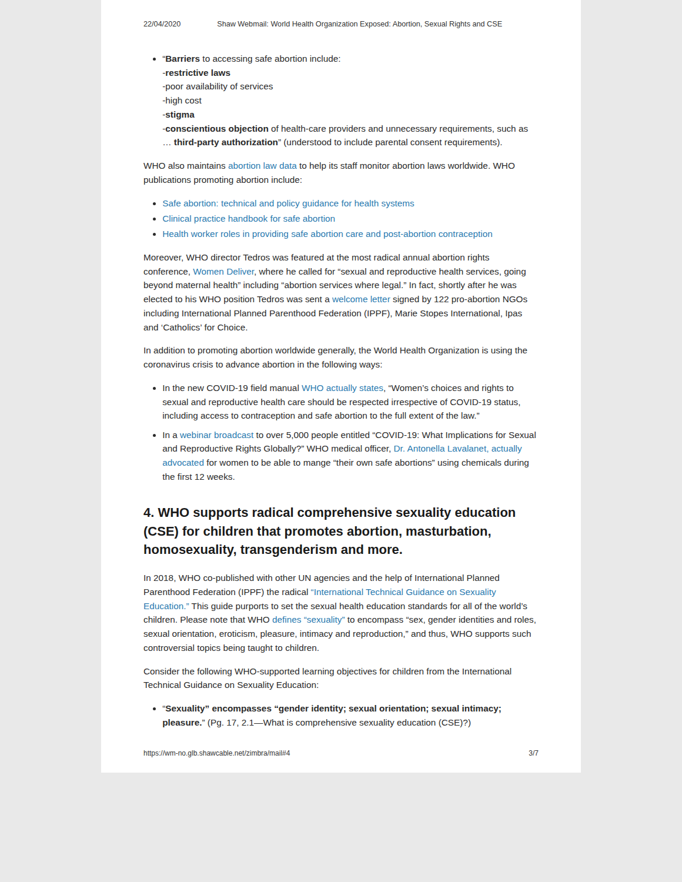22/04/2020 Shaw Webmail: World Health Organization Exposed: Abortion, Sexual Rights and CSE
“Barriers to accessing safe abortion include:
-restrictive laws
-poor availability of services
-high cost
-stigma
-conscientious objection of health-care providers and unnecessary requirements, such as … third-party authorization” (understood to include parental consent requirements).
WHO also maintains abortion law data to help its staff monitor abortion laws worldwide. WHO publications promoting abortion include:
Safe abortion: technical and policy guidance for health systems
Clinical practice handbook for safe abortion
Health worker roles in providing safe abortion care and post-abortion contraception
Moreover, WHO director Tedros was featured at the most radical annual abortion rights conference, Women Deliver, where he called for “sexual and reproductive health services, going beyond maternal health” including “abortion services where legal.” In fact, shortly after he was elected to his WHO position Tedros was sent a welcome letter signed by 122 pro-abortion NGOs including International Planned Parenthood Federation (IPPF), Marie Stopes International, Ipas and ‘Catholics’ for Choice.
In addition to promoting abortion worldwide generally, the World Health Organization is using the coronavirus crisis to advance abortion in the following ways:
In the new COVID-19 field manual WHO actually states, “Women’s choices and rights to sexual and reproductive health care should be respected irrespective of COVID-19 status, including access to contraception and safe abortion to the full extent of the law.”
In a webinar broadcast to over 5,000 people entitled “COVID-19: What Implications for Sexual and Reproductive Rights Globally?” WHO medical officer, Dr. Antonella Lavalanet, actually advocated for women to be able to mange “their own safe abortions” using chemicals during the first 12 weeks.
4. WHO supports radical comprehensive sexuality education (CSE) for children that promotes abortion, masturbation, homosexuality, transgenderism and more.
In 2018, WHO co-published with other UN agencies and the help of International Planned Parenthood Federation (IPPF) the radical “International Technical Guidance on Sexuality Education.” This guide purports to set the sexual health education standards for all of the world’s children. Please note that WHO defines “sexuality” to encompass “sex, gender identities and roles, sexual orientation, eroticism, pleasure, intimacy and reproduction,” and thus, WHO supports such controversial topics being taught to children.
Consider the following WHO-supported learning objectives for children from the International Technical Guidance on Sexuality Education:
“Sexuality” encompasses “gender identity; sexual orientation; sexual intimacy; pleasure.” (Pg. 17, 2.1—What is comprehensive sexuality education (CSE)?)
https://wm-no.glb.shawcable.net/zimbra/mail#4 3/7